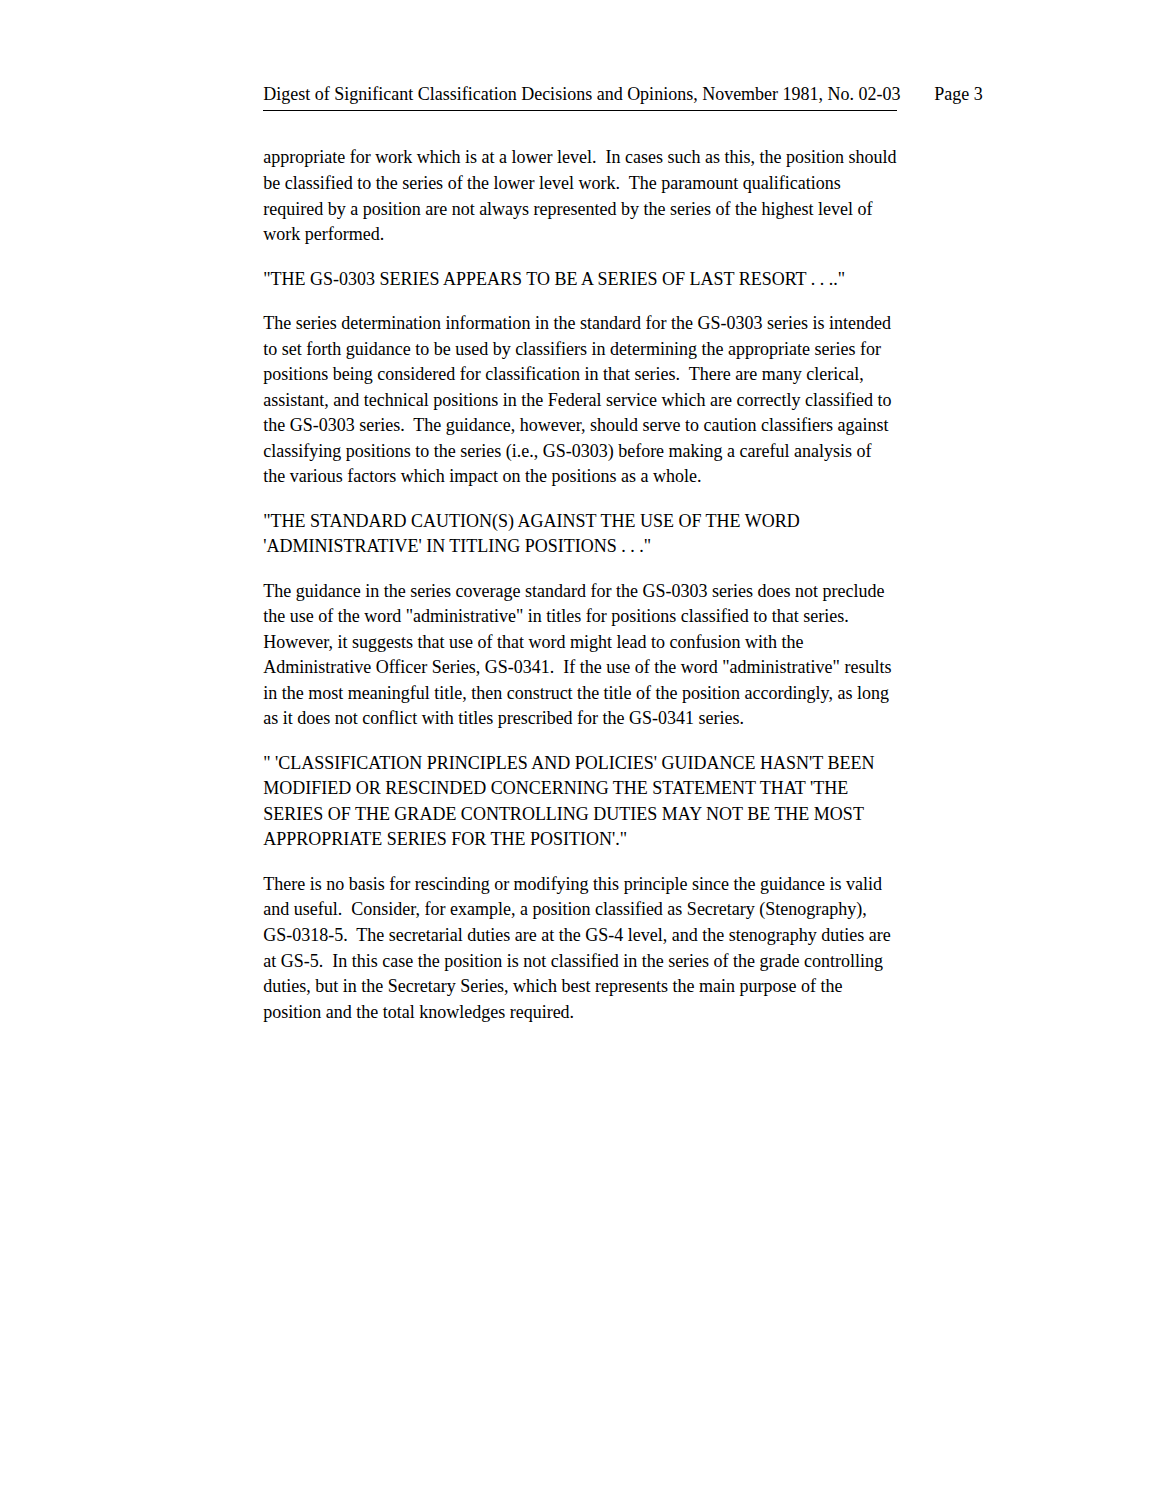Digest of Significant Classification Decisions and Opinions, November 1981, No. 02-03 Page 3
appropriate for work which is at a lower level. In cases such as this, the position should be classified to the series of the lower level work. The paramount qualifications required by a position are not always represented by the series of the highest level of work performed.
"THE GS-0303 SERIES APPEARS TO BE A SERIES OF LAST RESORT . . .."
The series determination information in the standard for the GS-0303 series is intended to set forth guidance to be used by classifiers in determining the appropriate series for positions being considered for classification in that series. There are many clerical, assistant, and technical positions in the Federal service which are correctly classified to the GS-0303 series. The guidance, however, should serve to caution classifiers against classifying positions to the series (i.e., GS-0303) before making a careful analysis of the various factors which impact on the positions as a whole.
"THE STANDARD CAUTION(S) AGAINST THE USE OF THE WORD 'ADMINISTRATIVE' IN TITLING POSITIONS . . ."
The guidance in the series coverage standard for the GS-0303 series does not preclude the use of the word "administrative" in titles for positions classified to that series. However, it suggests that use of that word might lead to confusion with the Administrative Officer Series, GS-0341. If the use of the word "administrative" results in the most meaningful title, then construct the title of the position accordingly, as long as it does not conflict with titles prescribed for the GS-0341 series.
" 'CLASSIFICATION PRINCIPLES AND POLICIES' GUIDANCE HASN'T BEEN MODIFIED OR RESCINDED CONCERNING THE STATEMENT THAT 'THE SERIES OF THE GRADE CONTROLLING DUTIES MAY NOT BE THE MOST APPROPRIATE SERIES FOR THE POSITION'."
There is no basis for rescinding or modifying this principle since the guidance is valid and useful. Consider, for example, a position classified as Secretary (Stenography), GS-0318-5. The secretarial duties are at the GS-4 level, and the stenography duties are at GS-5. In this case the position is not classified in the series of the grade controlling duties, but in the Secretary Series, which best represents the main purpose of the position and the total knowledges required.